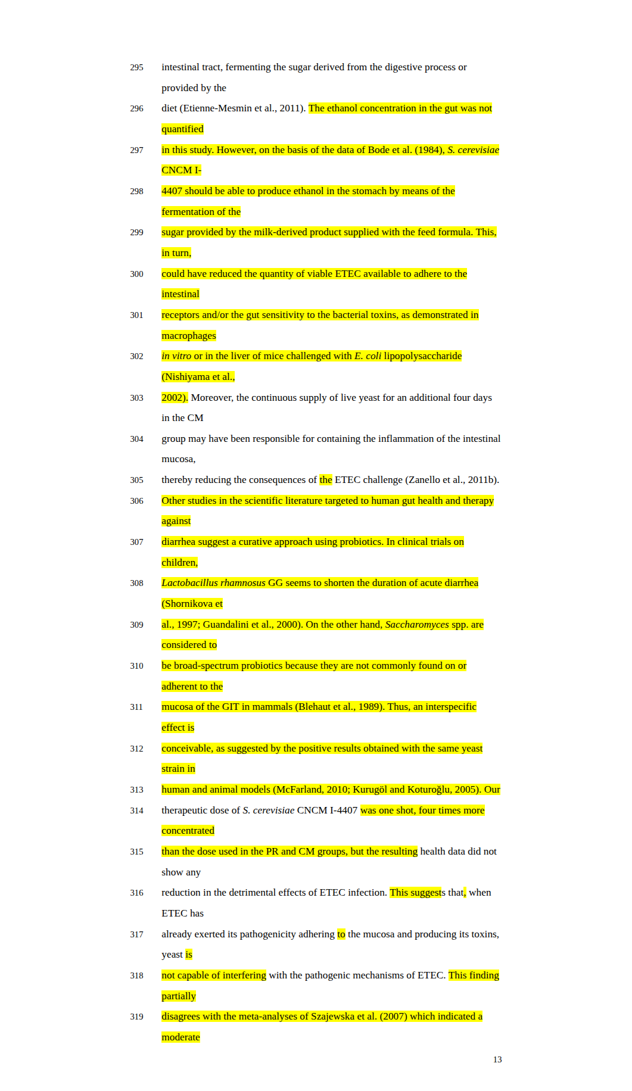295 intestinal tract, fermenting the sugar derived from the digestive process or provided by the
296 diet (Etienne-Mesmin et al., 2011). The ethanol concentration in the gut was not quantified
297 in this study. However, on the basis of the data of Bode et al. (1984), S. cerevisiae CNCM I-
2984407 should be able to produce ethanol in the stomach by means of the fermentation of the
299 sugar provided by the milk-derived product supplied with the feed formula. This, in turn,
300 could have reduced the quantity of viable ETEC available to adhere to the intestinal
301 receptors and/or the gut sensitivity to the bacterial toxins, as demonstrated in macrophages
302 in vitro or in the liver of mice challenged with E. coli lipopolysaccharide (Nishiyama et al.,
3032002). Moreover, the continuous supply of live yeast for an additional four days in the CM
304 group may have been responsible for containing the inflammation of the intestinal mucosa,
305 thereby reducing the consequences of the ETEC challenge (Zanello et al., 2011b).
306 Other studies in the scientific literature targeted to human gut health and therapy against
307 diarrhea suggest a curative approach using probiotics. In clinical trials on children,
308 Lactobacillus rhamnosus GG seems to shorten the duration of acute diarrhea (Shornikova et
309 al., 1997; Guandalini et al., 2000). On the other hand, Saccharomyces spp. are considered to
310 be broad-spectrum probiotics because they are not commonly found on or adherent to the
311 mucosa of the GIT in mammals (Blehaut et al., 1989). Thus, an interspecific effect is
312 conceivable, as suggested by the positive results obtained with the same yeast strain in
313 human and animal models (McFarland, 2010; Kurugöl and Koturoğlu, 2005). Our
314 therapeutic dose of S. cerevisiae CNCM I-4407 was one shot, four times more concentrated
315 than the dose used in the PR and CM groups, but the resulting health data did not show any
316 reduction in the detrimental effects of ETEC infection. This suggests that, when ETEC has
317 already exerted its pathogenicity adhering to the mucosa and producing its toxins, yeast is
318 not capable of interfering with the pathogenic mechanisms of ETEC. This finding partially
319 disagrees with the meta-analyses of Szajewska et al. (2007) which indicated a moderate
13